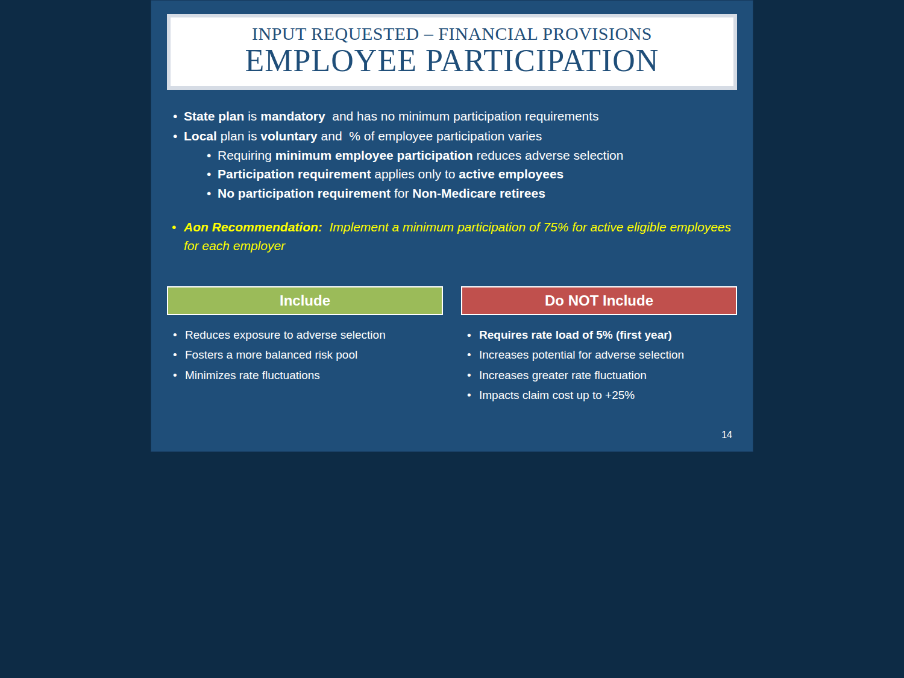Input Requested – Financial Provisions
Employee Participation
State plan is mandatory and has no minimum participation requirements
Local plan is voluntary and % of employee participation varies
Requiring minimum employee participation reduces adverse selection
Participation requirement applies only to active employees
No participation requirement for Non-Medicare retirees
Aon Recommendation: Implement a minimum participation of 75% for active eligible employees for each employer
Include
Reduces exposure to adverse selection
Fosters a more balanced risk pool
Minimizes rate fluctuations
Do NOT Include
Requires rate load of 5% (first year)
Increases potential for adverse selection
Increases greater rate fluctuation
Impacts claim cost up to +25%
14